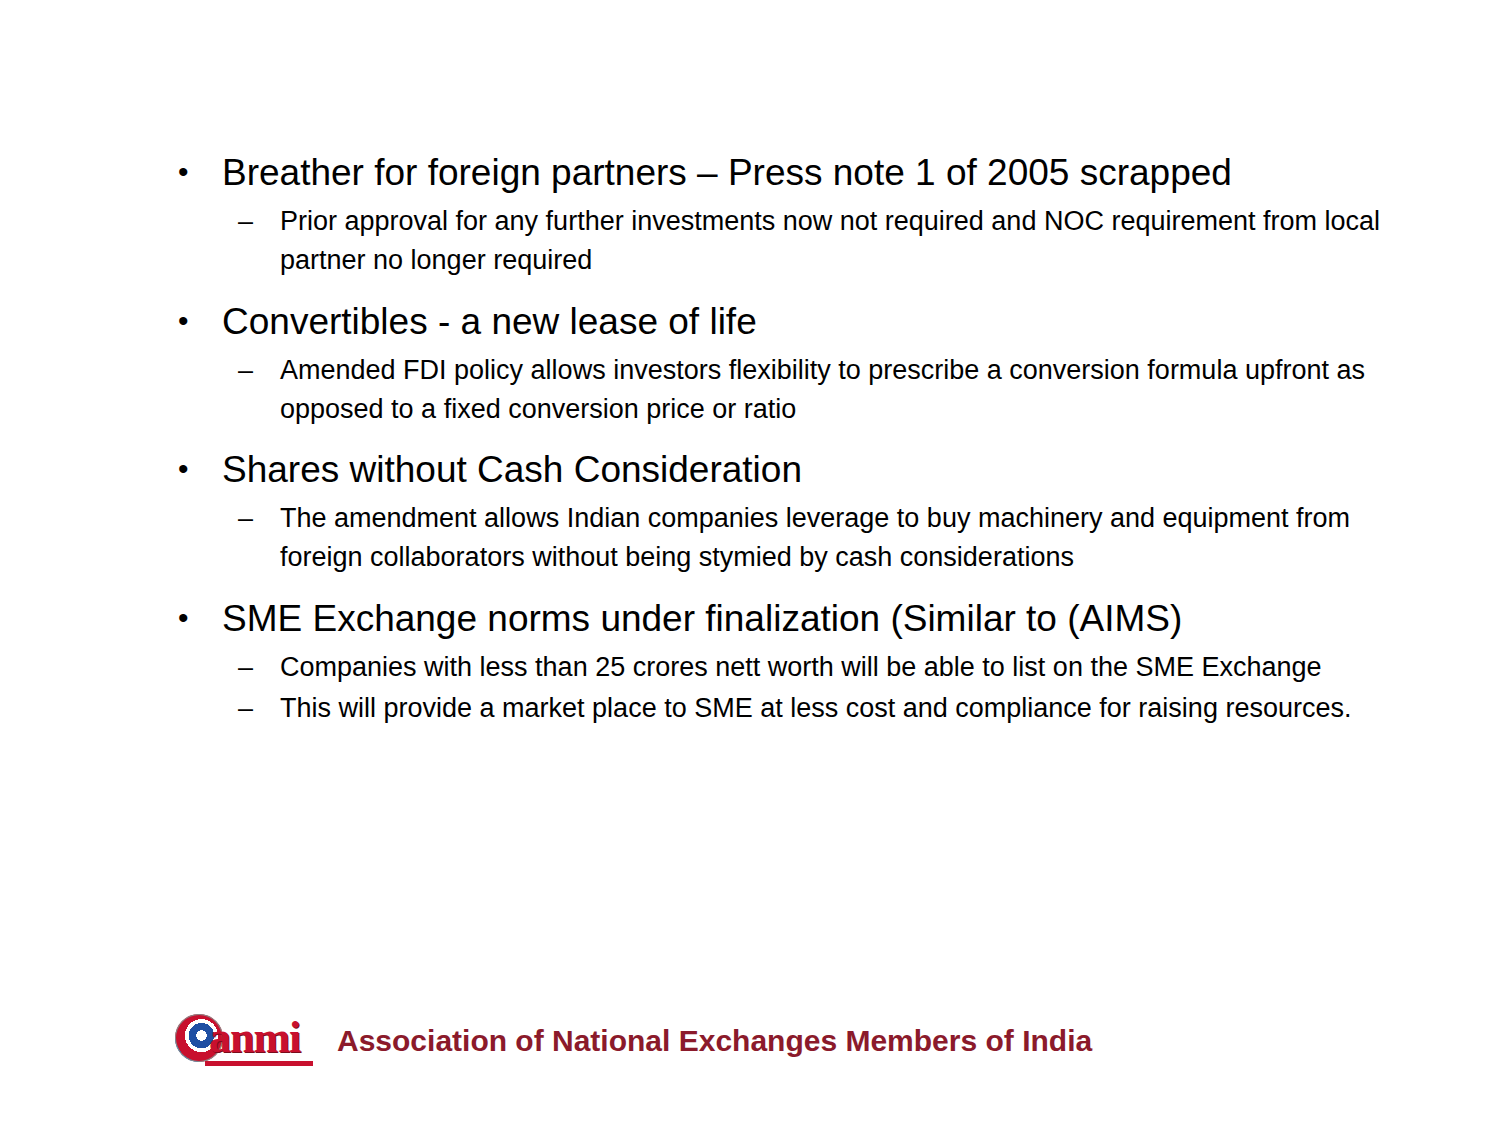Breather for foreign partners – Press note 1 of 2005 scrapped
Prior approval for any further investments now not required and NOC requirement from local partner no longer required
Convertibles - a new lease of life
Amended FDI policy allows investors flexibility to prescribe a conversion formula upfront as opposed to a fixed conversion price or ratio
Shares without Cash Consideration
The amendment allows Indian companies leverage to buy machinery and equipment from foreign collaborators without being stymied by cash considerations
SME Exchange norms under finalization (Similar to (AIMS)
Companies with less than 25 crores nett worth will be able to list on the SME Exchange
This will provide a market place to SME at less cost and compliance for raising resources.
anmi
Association of National Exchanges Members of India